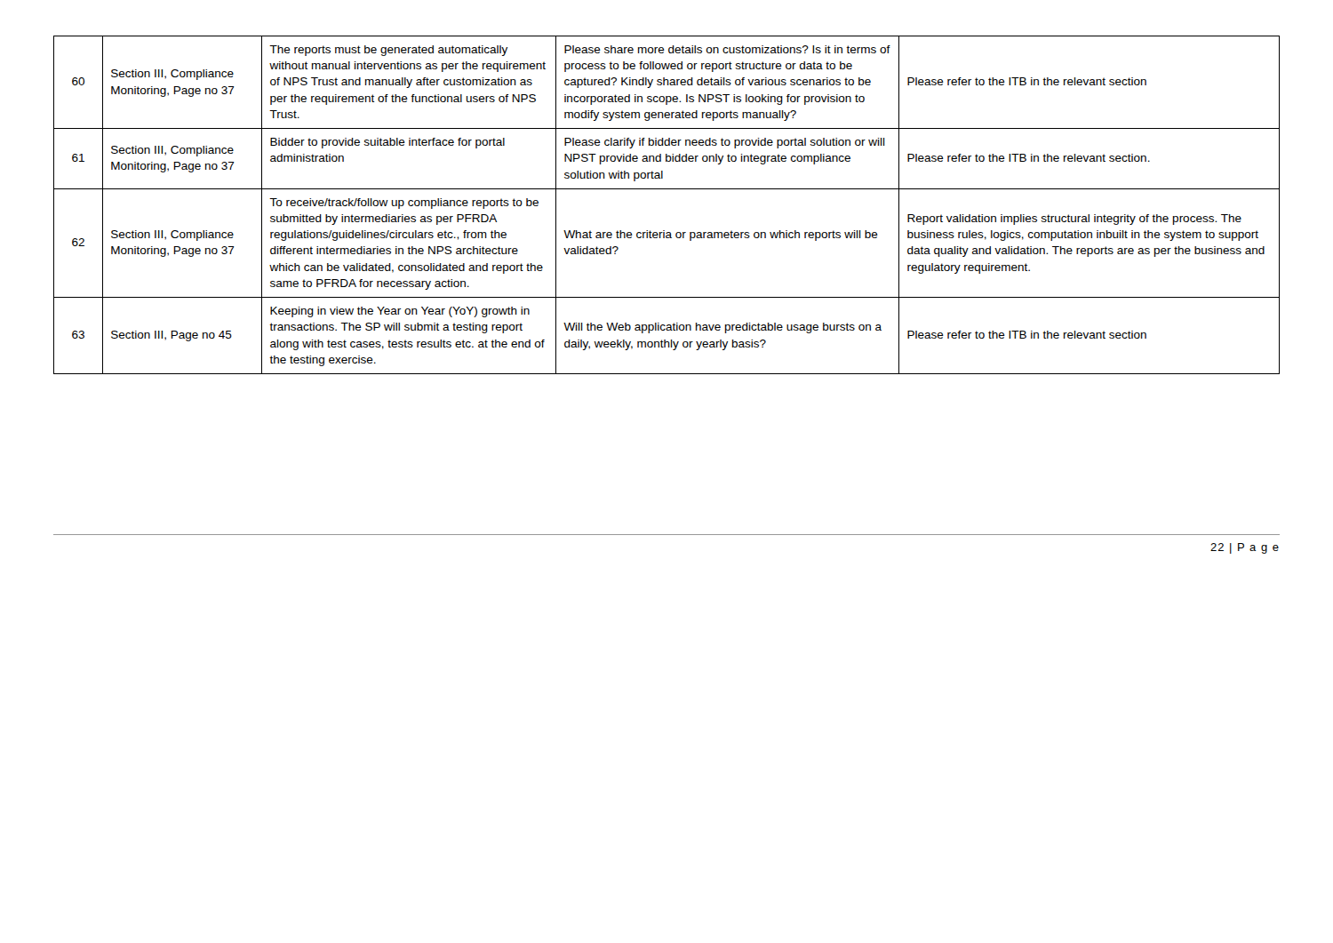| 60 | Section III, Compliance Monitoring, Page no 37 | The reports must be generated automatically without manual interventions as per the requirement of NPS Trust and manually after customization as per the requirement of the functional users of NPS Trust. | Please share more details on customizations? Is it in terms of process to be followed or report structure or data to be captured? Kindly shared details of various scenarios to be incorporated in scope. Is NPST is looking for provision to modify system generated reports manually? | Please refer to the ITB in the relevant section |
| 61 | Section III, Compliance Monitoring, Page no 37 | Bidder to provide suitable interface for portal administration | Please clarify if bidder needs to provide portal solution or will NPST provide and bidder only to integrate compliance solution with portal | Please refer to the ITB in the relevant section. |
| 62 | Section III, Compliance Monitoring, Page no 37 | To receive/track/follow up compliance reports to be submitted by intermediaries as per PFRDA regulations/guidelines/circulars etc., from the different intermediaries in the NPS architecture which can be validated, consolidated and report the same to PFRDA for necessary action. | What are the criteria or parameters on which reports will be validated? | Report validation implies structural integrity of the process. The business rules, logics, computation inbuilt in the system to support data quality and validation. The reports are as per the business and regulatory requirement. |
| 63 | Section III, Page no 45 | Keeping in view the Year on Year (YoY) growth in transactions. The SP will submit a testing report along with test cases, tests results etc. at the end of the testing exercise. | Will the Web application have predictable usage bursts on a daily, weekly, monthly or yearly basis? | Please refer to the ITB in the relevant section |
22 | P a g e